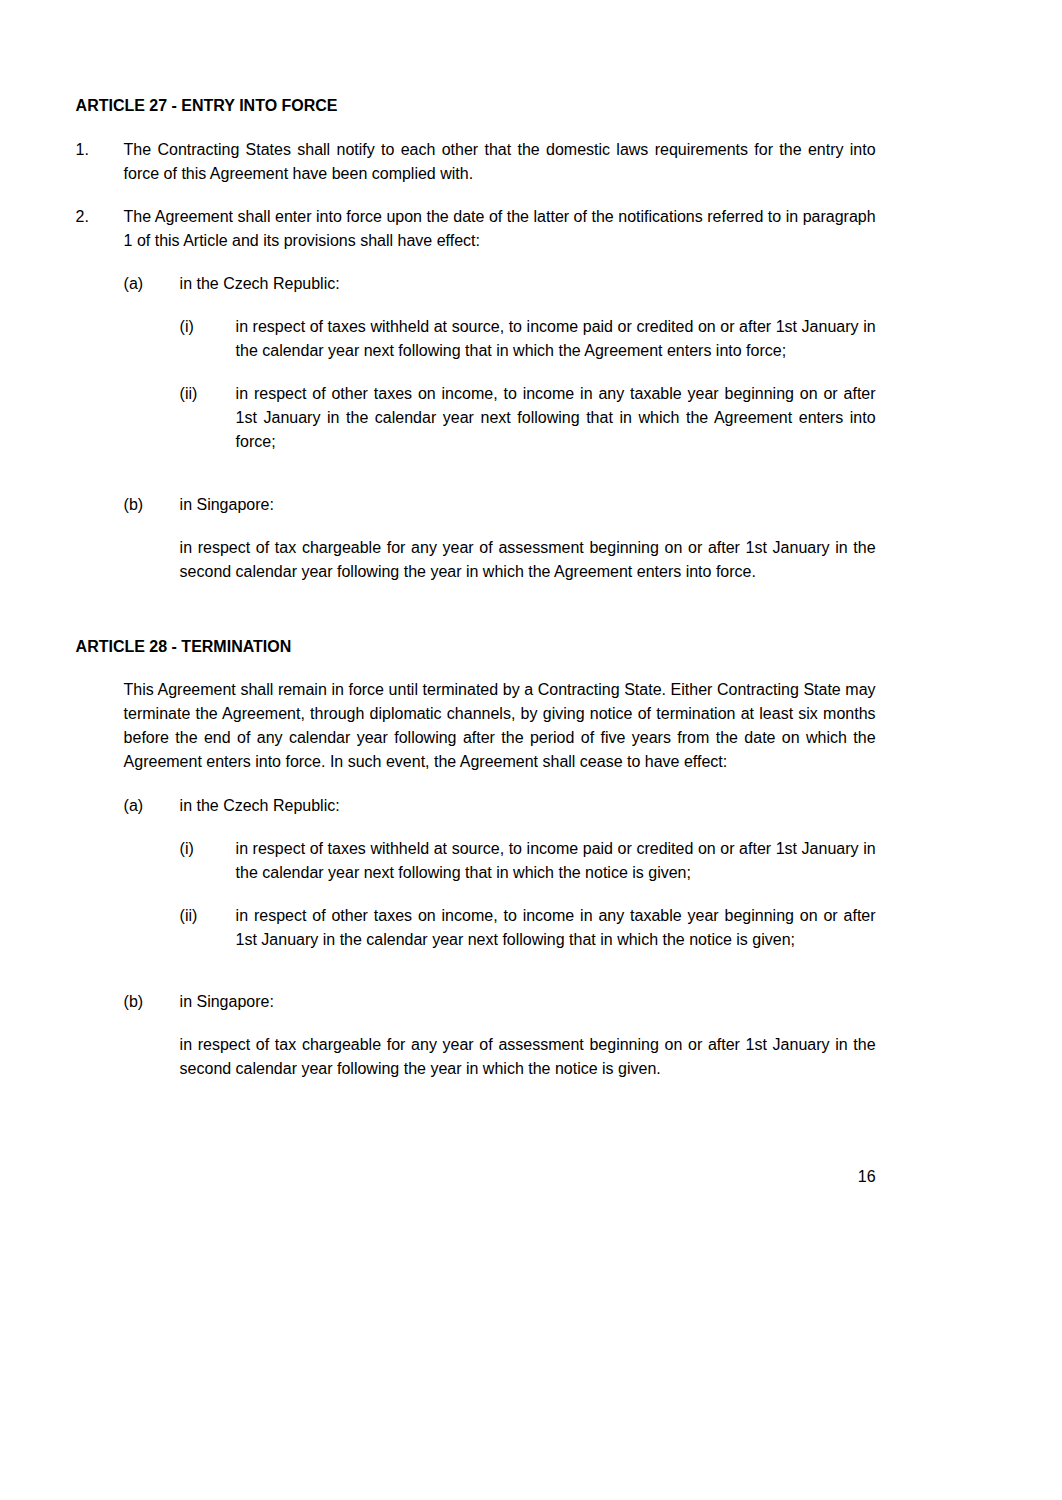ARTICLE 27 - ENTRY INTO FORCE
1.
The Contracting States shall notify to each other that the domestic laws requirements for the entry into force of this Agreement have been complied with.
2.
The Agreement shall enter into force upon the date of the latter of the notifications referred to in paragraph 1 of this Article and its provisions shall have effect:
(a)
in the Czech Republic:
(i)
in respect of taxes withheld at source, to income paid or credited on or after 1st January in the calendar year next following that in which the Agreement enters into force;
(ii)
in respect of other taxes on income, to income in any taxable year beginning on or after 1st January in the calendar year next following that in which the Agreement enters into force;
(b)
in Singapore:
in respect of tax chargeable for any year of assessment beginning on or after 1st January in the second calendar year following the year in which the Agreement enters into force.
ARTICLE 28 - TERMINATION
This Agreement shall remain in force until terminated by a Contracting State. Either Contracting State may terminate the Agreement, through diplomatic channels, by giving notice of termination at least six months before the end of any calendar year following after the period of five years from the date on which the Agreement enters into force. In such event, the Agreement shall cease to have effect:
(a)
in the Czech Republic:
(i)
in respect of taxes withheld at source, to income paid or credited on or after 1st January in the calendar year next following that in which the notice is given;
(ii)
in respect of other taxes on income, to income in any taxable year beginning on or after 1st January in the calendar year next following that in which the notice is given;
(b)
in Singapore:
in respect of tax chargeable for any year of assessment beginning on or after 1st January in the second calendar year following the year in which the notice is given.
16